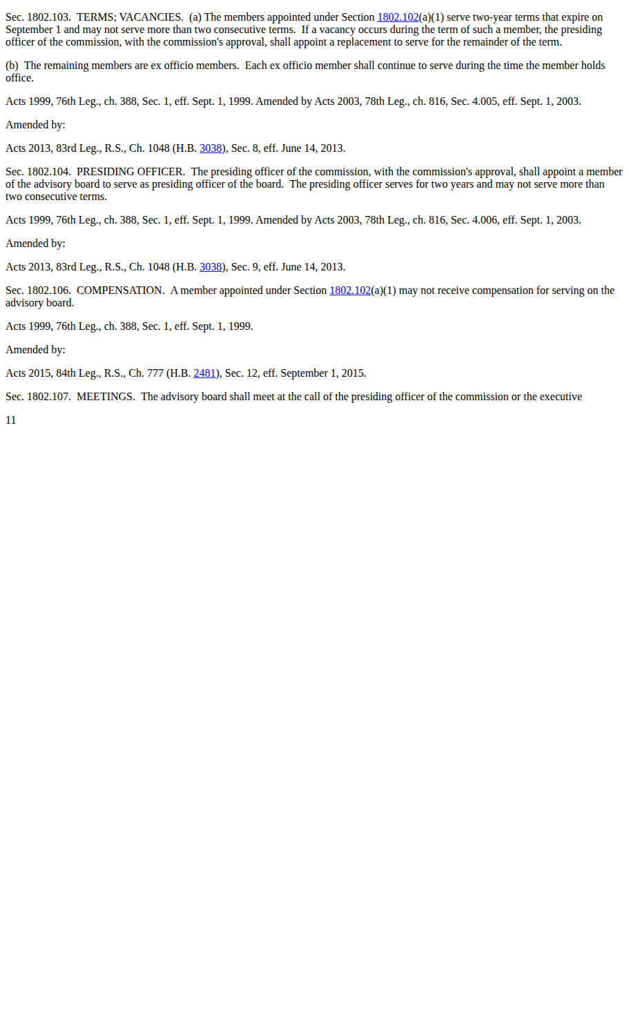Sec. 1802.103. TERMS; VACANCIES. (a) The members appointed under Section 1802.102(a)(1) serve two-year terms that expire on September 1 and may not serve more than two consecutive terms. If a vacancy occurs during the term of such a member, the presiding officer of the commission, with the commission's approval, shall appoint a replacement to serve for the remainder of the term.
(b) The remaining members are ex officio members. Each ex officio member shall continue to serve during the time the member holds office.
Acts 1999, 76th Leg., ch. 388, Sec. 1, eff. Sept. 1, 1999. Amended by Acts 2003, 78th Leg., ch. 816, Sec. 4.005, eff. Sept. 1, 2003.
Amended by:
Acts 2013, 83rd Leg., R.S., Ch. 1048 (H.B. 3038), Sec. 8, eff. June 14, 2013.
Sec. 1802.104. PRESIDING OFFICER. The presiding officer of the commission, with the commission's approval, shall appoint a member of the advisory board to serve as presiding officer of the board. The presiding officer serves for two years and may not serve more than two consecutive terms.
Acts 1999, 76th Leg., ch. 388, Sec. 1, eff. Sept. 1, 1999. Amended by Acts 2003, 78th Leg., ch. 816, Sec. 4.006, eff. Sept. 1, 2003.
Amended by:
Acts 2013, 83rd Leg., R.S., Ch. 1048 (H.B. 3038), Sec. 9, eff. June 14, 2013.
Sec. 1802.106. COMPENSATION. A member appointed under Section 1802.102(a)(1) may not receive compensation for serving on the advisory board.
Acts 1999, 76th Leg., ch. 388, Sec. 1, eff. Sept. 1, 1999.
Amended by:
Acts 2015, 84th Leg., R.S., Ch. 777 (H.B. 2481), Sec. 12, eff. September 1, 2015.
Sec. 1802.107. MEETINGS. The advisory board shall meet at the call of the presiding officer of the commission or the executive
11